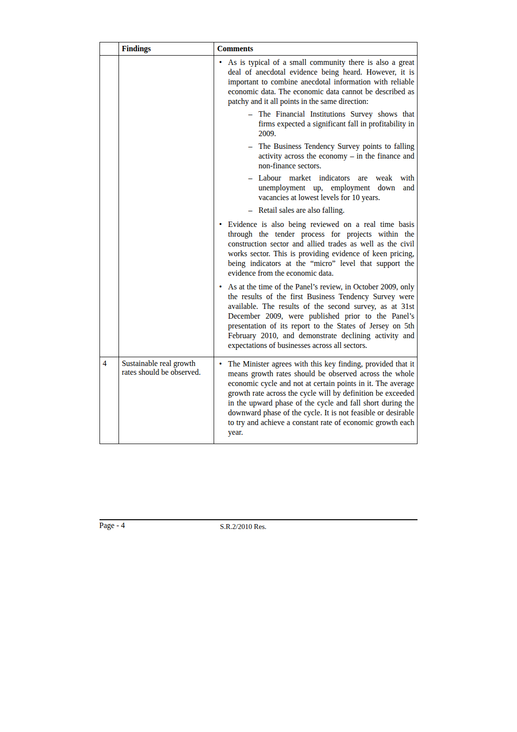| | Findings | Comments |
| --- | --- | --- |
| | | As is typical of a small community there is also a great deal of anecdotal evidence being heard. However, it is important to combine anecdotal information with reliable economic data. The economic data cannot be described as patchy and it all points in the same direction: The Financial Institutions Survey shows that firms expected a significant fall in profitability in 2009. The Business Tendency Survey points to falling activity across the economy – in the finance and non-finance sectors. Labour market indicators are weak with unemployment up, employment down and vacancies at lowest levels for 10 years. Retail sales are also falling. Evidence is also being reviewed on a real time basis through the tender process for projects within the construction sector and allied trades as well as the civil works sector. This is providing evidence of keen pricing, being indicators at the “micro” level that support the evidence from the economic data. As at the time of the Panel’s review, in October 2009, only the results of the first Business Tendency Survey were available. The results of the second survey, as at 31st December 2009, were published prior to the Panel’s presentation of its report to the States of Jersey on 5th February 2010, and demonstrate declining activity and expectations of businesses across all sectors. |
| 4 | Sustainable real growth rates should be observed. | The Minister agrees with this key finding, provided that it means growth rates should be observed across the whole economic cycle and not at certain points in it. The average growth rate across the cycle will by definition be exceeded in the upward phase of the cycle and fall short during the downward phase of the cycle. It is not feasible or desirable to try and achieve a constant rate of economic growth each year. |
Page - 4
S.R.2/2010 Res.